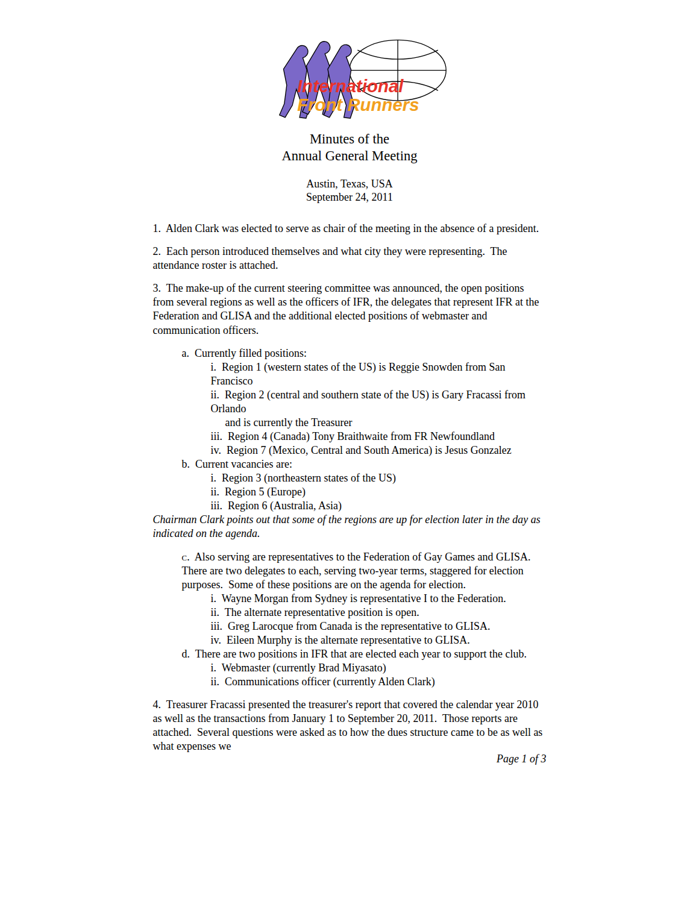Minutes of the
Annual General Meeting
Austin, Texas, USA
September 24, 2011
1. Alden Clark was elected to serve as chair of the meeting in the absence of a president.
2. Each person introduced themselves and what city they were representing. The attendance roster is attached.
3. The make-up of the current steering committee was announced, the open positions from several regions as well as the officers of IFR, the delegates that represent IFR at the Federation and GLISA and the additional elected positions of webmaster and communication officers.
a. Currently filled positions:
i. Region 1 (western states of the US) is Reggie Snowden from San Francisco
ii. Region 2 (central and southern state of the US) is Gary Fracassi from Orlando
and is currently the Treasurer
iii. Region 4 (Canada) Tony Braithwaite from FR Newfoundland
iv. Region 7 (Mexico, Central and South America) is Jesus Gonzalez
b. Current vacancies are:
i. Region 3 (northeastern states of the US)
ii. Region 5 (Europe)
iii. Region 6 (Australia, Asia)
Chairman Clark points out that some of the regions are up for election later in the day as indicated on the agenda.
c. Also serving are representatives to the Federation of Gay Games and GLISA. There are two delegates to each, serving two-year terms, staggered for election purposes. Some of these positions are on the agenda for election.
i. Wayne Morgan from Sydney is representative I to the Federation.
ii. The alternate representative position is open.
iii. Greg Larocque from Canada is the representative to GLISA.
iv. Eileen Murphy is the alternate representative to GLISA.
d. There are two positions in IFR that are elected each year to support the club.
i. Webmaster (currently Brad Miyasato)
ii. Communications officer (currently Alden Clark)
4. Treasurer Fracassi presented the treasurer's report that covered the calendar year 2010 as well as the transactions from January 1 to September 20, 2011. Those reports are attached. Several questions were asked as to how the dues structure came to be as well as what expenses we
Page 1 of 3